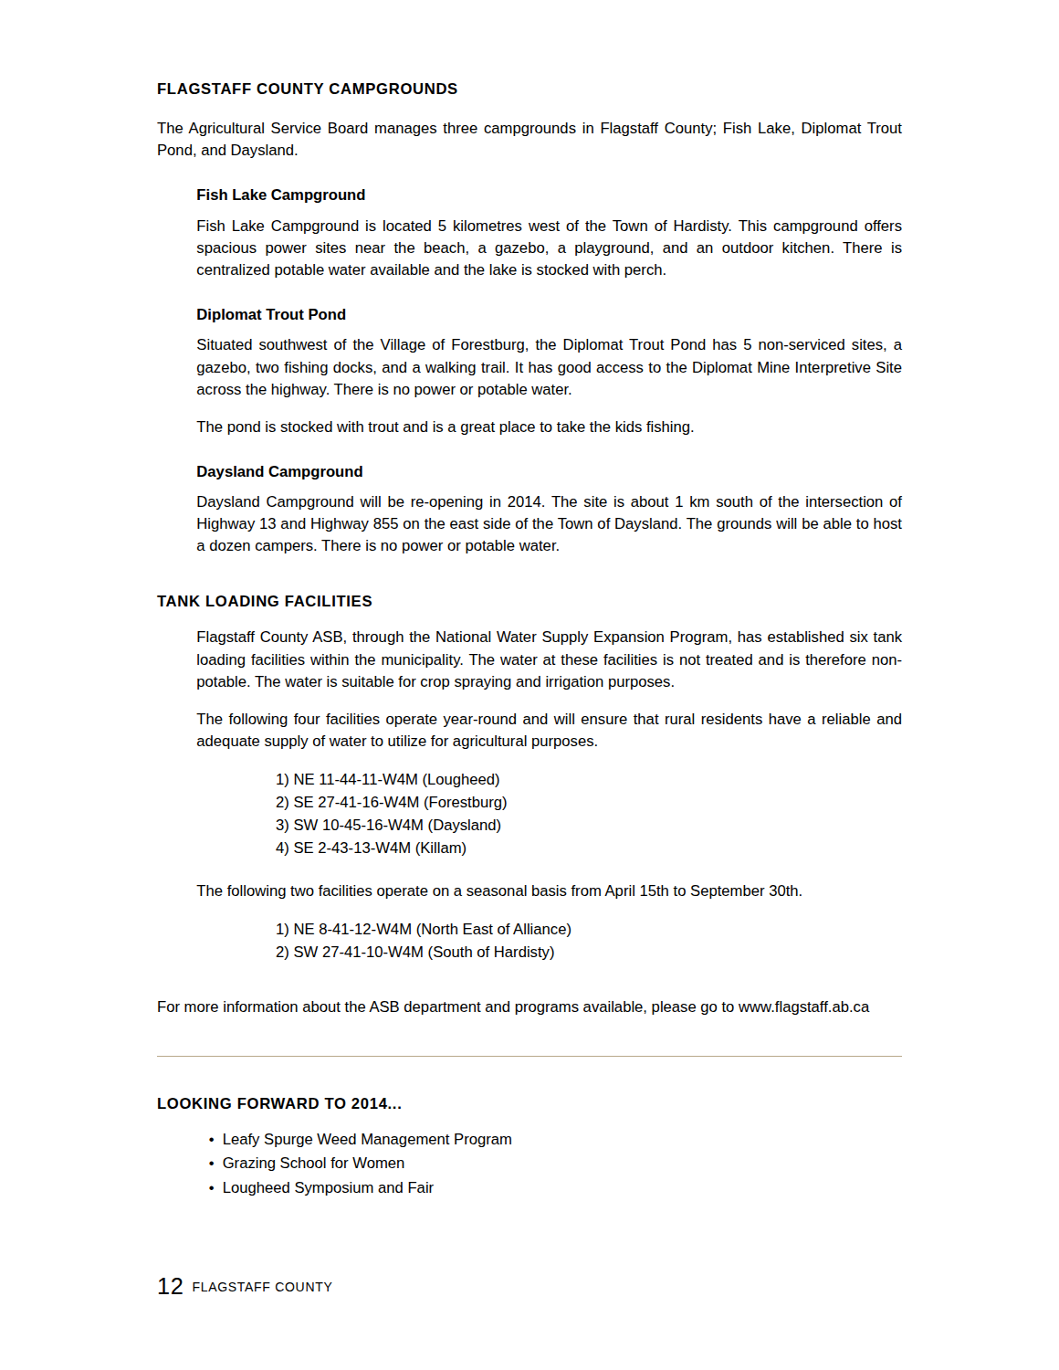FLAGSTAFF COUNTY CAMPGROUNDS
The Agricultural Service Board manages three campgrounds in Flagstaff County; Fish Lake, Diplomat Trout Pond, and Daysland.
Fish Lake Campground
Fish Lake Campground is located 5 kilometres west of the Town of Hardisty. This campground offers spacious power sites near the beach, a gazebo, a playground, and an outdoor kitchen. There is centralized potable water available and the lake is stocked with perch.
Diplomat Trout Pond
Situated southwest of the Village of Forestburg, the Diplomat Trout Pond has 5 non-serviced sites, a gazebo, two fishing docks, and a walking trail. It has good access to the Diplomat Mine Interpretive Site across the highway. There is no power or potable water.
The pond is stocked with trout and is a great place to take the kids fishing.
Daysland Campground
Daysland Campground will be re-opening in 2014. The site is about 1 km south of the intersection of Highway 13 and Highway 855 on the east side of the Town of Daysland. The grounds will be able to host a dozen campers. There is no power or potable water.
TANK LOADING FACILITIES
Flagstaff County ASB, through the National Water Supply Expansion Program, has established six tank loading facilities within the municipality. The water at these facilities is not treated and is therefore non-potable. The water is suitable for crop spraying and irrigation purposes.
The following four facilities operate year-round and will ensure that rural residents have a reliable and adequate supply of water to utilize for agricultural purposes.
1) NE 11-44-11-W4M (Lougheed)
2) SE 27-41-16-W4M (Forestburg)
3) SW 10-45-16-W4M (Daysland)
4) SE 2-43-13-W4M (Killam)
The following two facilities operate on a seasonal basis from April 15th to September 30th.
1) NE 8-41-12-W4M (North East of Alliance)
2) SW 27-41-10-W4M (South of Hardisty)
For more information about the ASB department and programs available, please go to www.flagstaff.ab.ca
LOOKING FORWARD TO 2014...
Leafy Spurge Weed Management Program
Grazing School for Women
Lougheed Symposium and Fair
12 FLAGSTAFF COUNTY